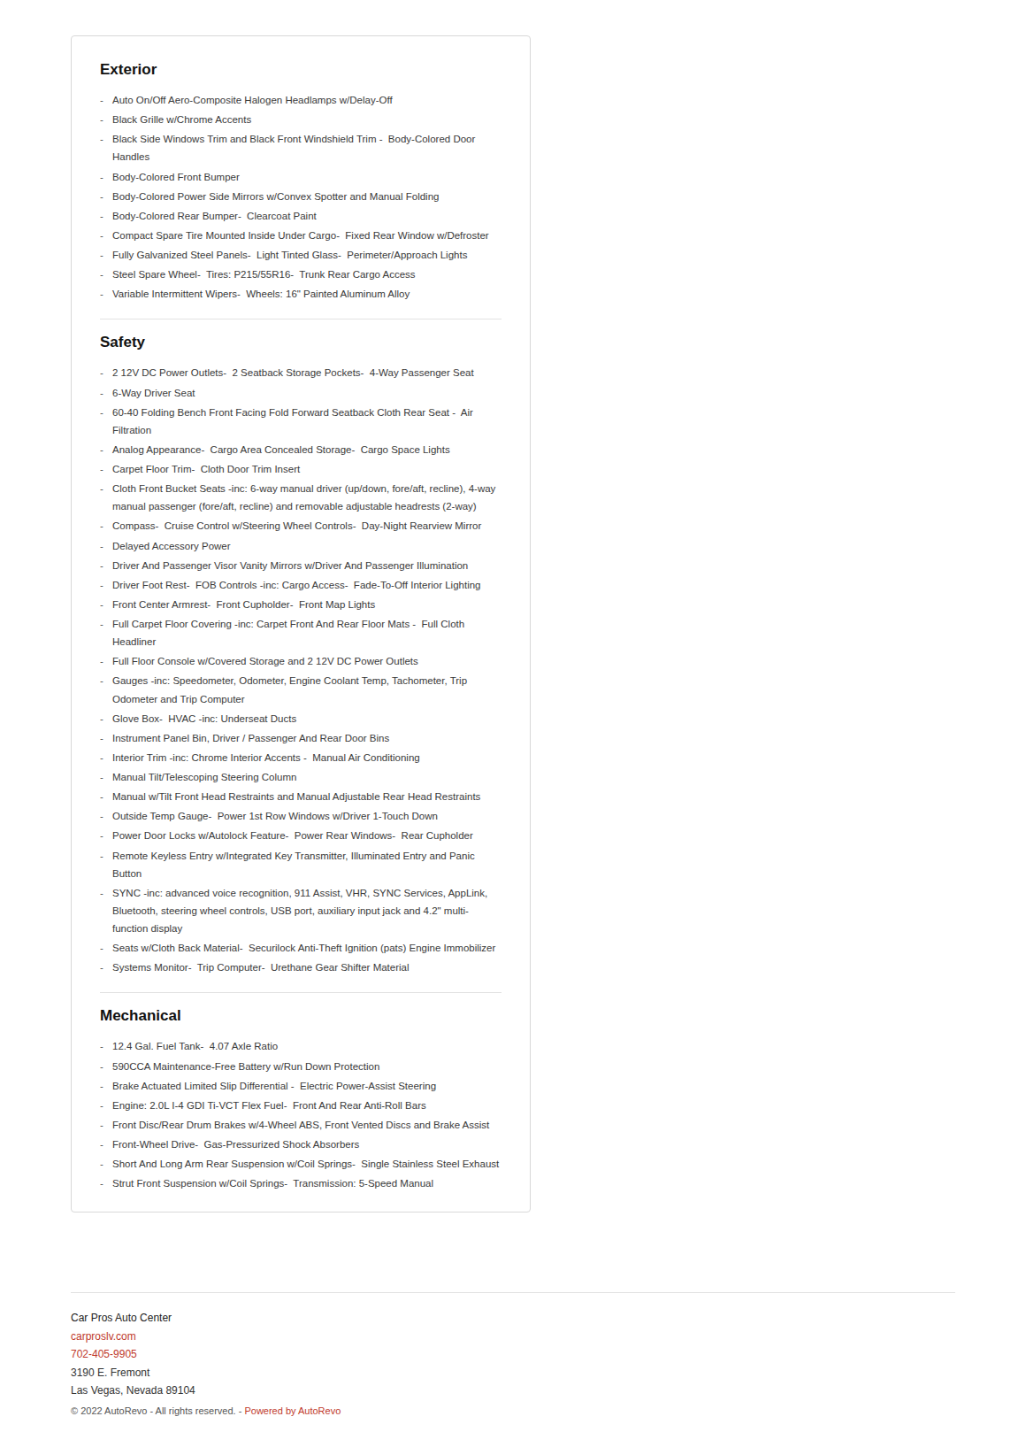Exterior
Auto On/Off Aero-Composite Halogen Headlamps w/Delay-Off
Black Grille w/Chrome Accents
Black Side Windows Trim and Black Front Windshield Trim - Body-Colored Door Handles
Body-Colored Front Bumper
Body-Colored Power Side Mirrors w/Convex Spotter and Manual Folding
Body-Colored Rear Bumper- Clearcoat Paint
Compact Spare Tire Mounted Inside Under Cargo- Fixed Rear Window w/Defroster
Fully Galvanized Steel Panels- Light Tinted Glass- Perimeter/Approach Lights
Steel Spare Wheel- Tires: P215/55R16- Trunk Rear Cargo Access
Variable Intermittent Wipers- Wheels: 16" Painted Aluminum Alloy
Safety
2 12V DC Power Outlets- 2 Seatback Storage Pockets- 4-Way Passenger Seat
6-Way Driver Seat
60-40 Folding Bench Front Facing Fold Forward Seatback Cloth Rear Seat - Air Filtration
Analog Appearance- Cargo Area Concealed Storage- Cargo Space Lights
Carpet Floor Trim- Cloth Door Trim Insert
Cloth Front Bucket Seats -inc: 6-way manual driver (up/down, fore/aft, recline), 4-way manual passenger (fore/aft, recline) and removable adjustable headrests (2-way)
Compass- Cruise Control w/Steering Wheel Controls- Day-Night Rearview Mirror
Delayed Accessory Power
Driver And Passenger Visor Vanity Mirrors w/Driver And Passenger Illumination
Driver Foot Rest- FOB Controls -inc: Cargo Access- Fade-To-Off Interior Lighting
Front Center Armrest- Front Cupholder- Front Map Lights
Full Carpet Floor Covering -inc: Carpet Front And Rear Floor Mats - Full Cloth Headliner
Full Floor Console w/Covered Storage and 2 12V DC Power Outlets
Gauges -inc: Speedometer, Odometer, Engine Coolant Temp, Tachometer, Trip Odometer and Trip Computer
Glove Box- HVAC -inc: Underseat Ducts
Instrument Panel Bin, Driver / Passenger And Rear Door Bins
Interior Trim -inc: Chrome Interior Accents - Manual Air Conditioning
Manual Tilt/Telescoping Steering Column
Manual w/Tilt Front Head Restraints and Manual Adjustable Rear Head Restraints
Outside Temp Gauge- Power 1st Row Windows w/Driver 1-Touch Down
Power Door Locks w/Autolock Feature- Power Rear Windows- Rear Cupholder
Remote Keyless Entry w/Integrated Key Transmitter, Illuminated Entry and Panic Button
SYNC -inc: advanced voice recognition, 911 Assist, VHR, SYNC Services, AppLink, Bluetooth, steering wheel controls, USB port, auxiliary input jack and 4.2" multi-function display
Seats w/Cloth Back Material- Securilock Anti-Theft Ignition (pats) Engine Immobilizer
Systems Monitor- Trip Computer- Urethane Gear Shifter Material
Mechanical
12.4 Gal. Fuel Tank- 4.07 Axle Ratio
590CCA Maintenance-Free Battery w/Run Down Protection
Brake Actuated Limited Slip Differential - Electric Power-Assist Steering
Engine: 2.0L I-4 GDI Ti-VCT Flex Fuel- Front And Rear Anti-Roll Bars
Front Disc/Rear Drum Brakes w/4-Wheel ABS, Front Vented Discs and Brake Assist
Front-Wheel Drive- Gas-Pressurized Shock Absorbers
Short And Long Arm Rear Suspension w/Coil Springs- Single Stainless Steel Exhaust
Strut Front Suspension w/Coil Springs- Transmission: 5-Speed Manual
Car Pros Auto Center
carproslv.com
702-405-9905
3190 E. Fremont
Las Vegas, Nevada 89104
© 2022 AutoRevo - All rights reserved. - Powered by AutoRevo